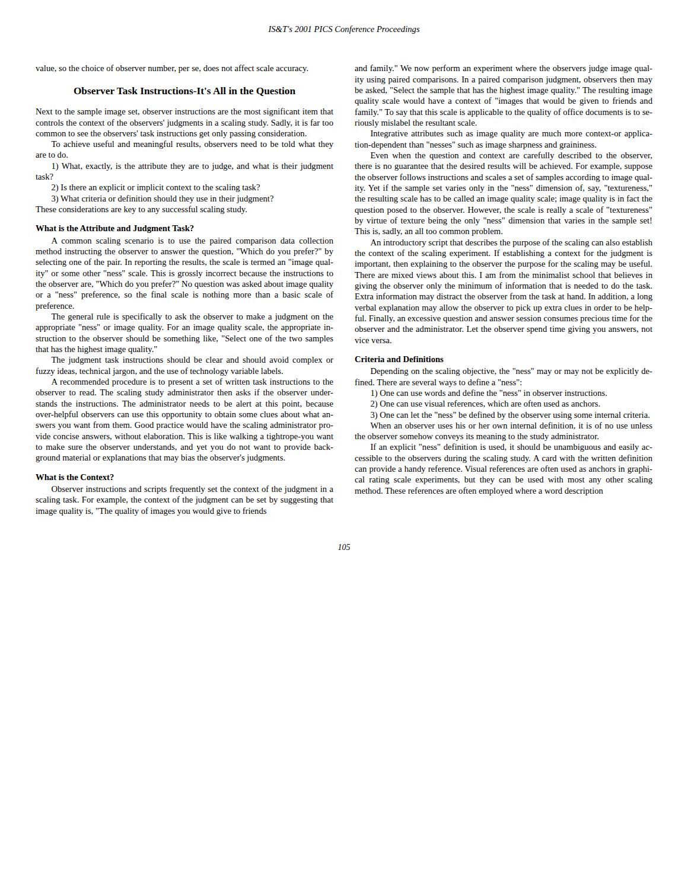IS&T's 2001 PICS Conference Proceedings
value, so the choice of observer number, per se, does not affect scale accuracy.
Observer Task Instructions-It's All in the Question
Next to the sample image set, observer instructions are the most significant item that controls the context of the observers' judgments in a scaling study. Sadly, it is far too common to see the observers' task instructions get only passing consideration.
To achieve useful and meaningful results, observers need to be told what they are to do.
1) What, exactly, is the attribute they are to judge, and what is their judgment task?
2) Is there an explicit or implicit context to the scaling task?
3) What criteria or definition should they use in their judgment?
These considerations are key to any successful scaling study.
What is the Attribute and Judgment Task?
A common scaling scenario is to use the paired comparison data collection method instructing the observer to answer the question, "Which do you prefer?" by selecting one of the pair. In reporting the results, the scale is termed an "image quality" or some other "ness" scale. This is grossly incorrect because the instructions to the observer are, "Which do you prefer?" No question was asked about image quality or a "ness" preference, so the final scale is nothing more than a basic scale of preference.
The general rule is specifically to ask the observer to make a judgment on the appropriate "ness" or image quality. For an image quality scale, the appropriate instruction to the observer should be something like, "Select one of the two samples that has the highest image quality."
The judgment task instructions should be clear and should avoid complex or fuzzy ideas, technical jargon, and the use of technology variable labels.
A recommended procedure is to present a set of written task instructions to the observer to read. The scaling study administrator then asks if the observer understands the instructions. The administrator needs to be alert at this point, because over-helpful observers can use this opportunity to obtain some clues about what answers you want from them. Good practice would have the scaling administrator provide concise answers, without elaboration. This is like walking a tightrope-you want to make sure the observer understands, and yet you do not want to provide background material or explanations that may bias the observer's judgments.
What is the Context?
Observer instructions and scripts frequently set the context of the judgment in a scaling task. For example, the context of the judgment can be set by suggesting that image quality is, "The quality of images you would give to friends
and family." We now perform an experiment where the observers judge image quality using paired comparisons. In a paired comparison judgment, observers then may be asked, "Select the sample that has the highest image quality." The resulting image quality scale would have a context of "images that would be given to friends and family." To say that this scale is applicable to the quality of office documents is to seriously mislabel the resultant scale.
Integrative attributes such as image quality are much more context-or application-dependent than "nesses" such as image sharpness and graininess.
Even when the question and context are carefully described to the observer, there is no guarantee that the desired results will be achieved. For example, suppose the observer follows instructions and scales a set of samples according to image quality. Yet if the sample set varies only in the "ness" dimension of, say, "textureness," the resulting scale has to be called an image quality scale; image quality is in fact the question posed to the observer. However, the scale is really a scale of "textureness" by virtue of texture being the only "ness" dimension that varies in the sample set! This is, sadly, an all too common problem.
An introductory script that describes the purpose of the scaling can also establish the context of the scaling experiment. If establishing a context for the judgment is important, then explaining to the observer the purpose for the scaling may be useful. There are mixed views about this. I am from the minimalist school that believes in giving the observer only the minimum of information that is needed to do the task. Extra information may distract the observer from the task at hand. In addition, a long verbal explanation may allow the observer to pick up extra clues in order to be helpful. Finally, an excessive question and answer session consumes precious time for the observer and the administrator. Let the observer spend time giving you answers, not vice versa.
Criteria and Definitions
Depending on the scaling objective, the "ness" may or may not be explicitly defined. There are several ways to define a "ness":
1) One can use words and define the "ness" in observer instructions.
2) One can use visual references, which are often used as anchors.
3) One can let the "ness" be defined by the observer using some internal criteria.
When an observer uses his or her own internal definition, it is of no use unless the observer somehow conveys its meaning to the study administrator.
If an explicit "ness" definition is used, it should be unambiguous and easily accessible to the observers during the scaling study. A card with the written definition can provide a handy reference. Visual references are often used as anchors in graphical rating scale experiments, but they can be used with most any other scaling method. These references are often employed where a word description
105